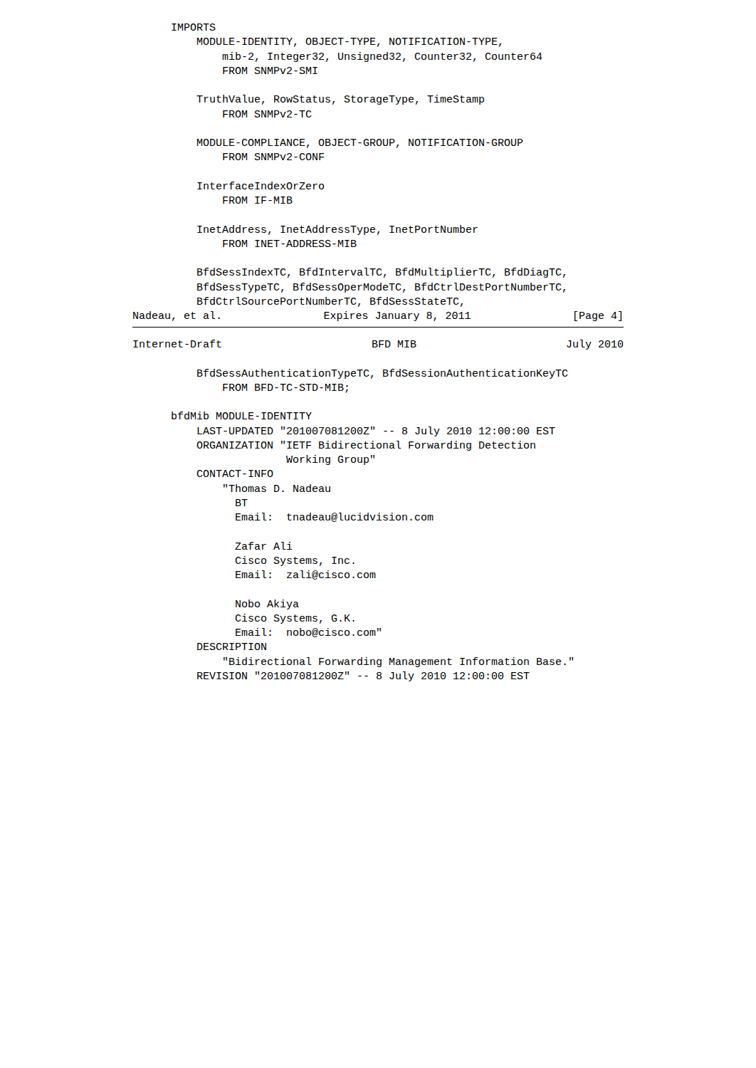IMPORTS
          MODULE-IDENTITY, OBJECT-TYPE, NOTIFICATION-TYPE,
              mib-2, Integer32, Unsigned32, Counter32, Counter64
              FROM SNMPv2-SMI

          TruthValue, RowStatus, StorageType, TimeStamp
              FROM SNMPv2-TC

          MODULE-COMPLIANCE, OBJECT-GROUP, NOTIFICATION-GROUP
              FROM SNMPv2-CONF

          InterfaceIndexOrZero
              FROM IF-MIB

          InetAddress, InetAddressType, InetPortNumber
              FROM INET-ADDRESS-MIB

          BfdSessIndexTC, BfdIntervalTC, BfdMultiplierTC, BfdDiagTC,
          BfdSessTypeTC, BfdSessOperModeTC, BfdCtrlDestPortNumberTC,
          BfdCtrlSourcePortNumberTC, BfdSessStateTC,
Nadeau, et al. Expires January 8, 2011 [Page 4]
Internet-Draft BFD MIB July 2010
          BfdSessAuthenticationTypeTC, BfdSessionAuthenticationKeyTC
              FROM BFD-TC-STD-MIB;

      bfdMib MODULE-IDENTITY
          LAST-UPDATED "201007081200Z" -- 8 July 2010 12:00:00 EST
          ORGANIZATION "IETF Bidirectional Forwarding Detection
                        Working Group"
          CONTACT-INFO
              "Thomas D. Nadeau
                BT
                Email:  tnadeau@lucidvision.com

                Zafar Ali
                Cisco Systems, Inc.
                Email:  zali@cisco.com

                Nobo Akiya
                Cisco Systems, G.K.
                Email:  nobo@cisco.com"
          DESCRIPTION
              "Bidirectional Forwarding Management Information Base."
          REVISION "201007081200Z" -- 8 July 2010 12:00:00 EST